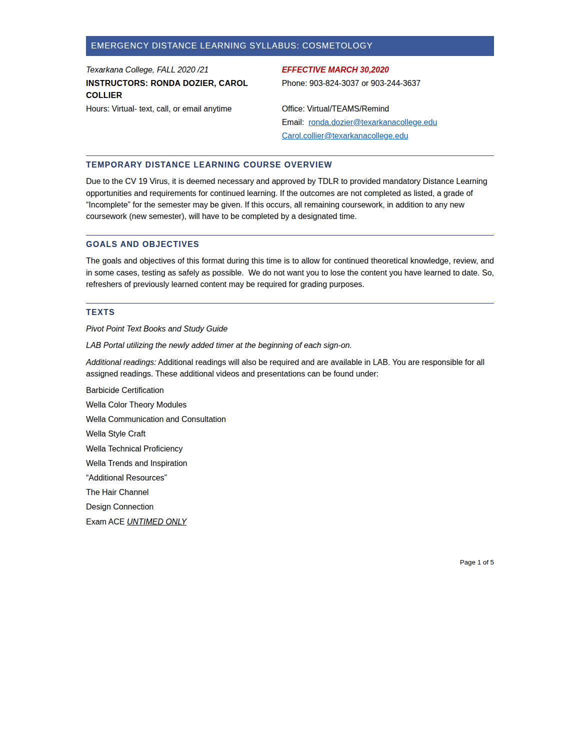EMERGENCY DISTANCE LEARNING SYLLABUS: COSMETOLOGY
| Texarkana College, FALL 2020 /21 | EFFECTIVE MARCH 30,2020 |
| INSTRUCTORS: RONDA DOZIER, CAROL COLLIER | Phone: 903-824-3037 or 903-244-3637 |
| Hours: Virtual- text, call, or email anytime | Office: Virtual/TEAMS/Remind |
| | Email: ronda.dozier@texarkanacollege.edu |
| | Carol.collier@texarkanacollege.edu |
TEMPORARY DISTANCE LEARNING COURSE OVERVIEW
Due to the CV 19 Virus, it is deemed necessary and approved by TDLR to provided mandatory Distance Learning opportunities and requirements for continued learning. If the outcomes are not completed as listed, a grade of “Incomplete” for the semester may be given. If this occurs, all remaining coursework, in addition to any new coursework (new semester), will have to be completed by a designated time.
GOALS AND OBJECTIVES
The goals and objectives of this format during this time is to allow for continued theoretical knowledge, review, and in some cases, testing as safely as possible. We do not want you to lose the content you have learned to date. So, refreshers of previously learned content may be required for grading purposes.
TEXTS
Pivot Point Text Books and Study Guide
LAB Portal utilizing the newly added timer at the beginning of each sign-on.
Additional readings: Additional readings will also be required and are available in LAB. You are responsible for all assigned readings. These additional videos and presentations can be found under:
Barbicide Certification
Wella Color Theory Modules
Wella Communication and Consultation
Wella Style Craft
Wella Technical Proficiency
Wella Trends and Inspiration
“Additional Resources”
The Hair Channel
Design Connection
Exam ACE UNTIMED ONLY
Page 1 of 5